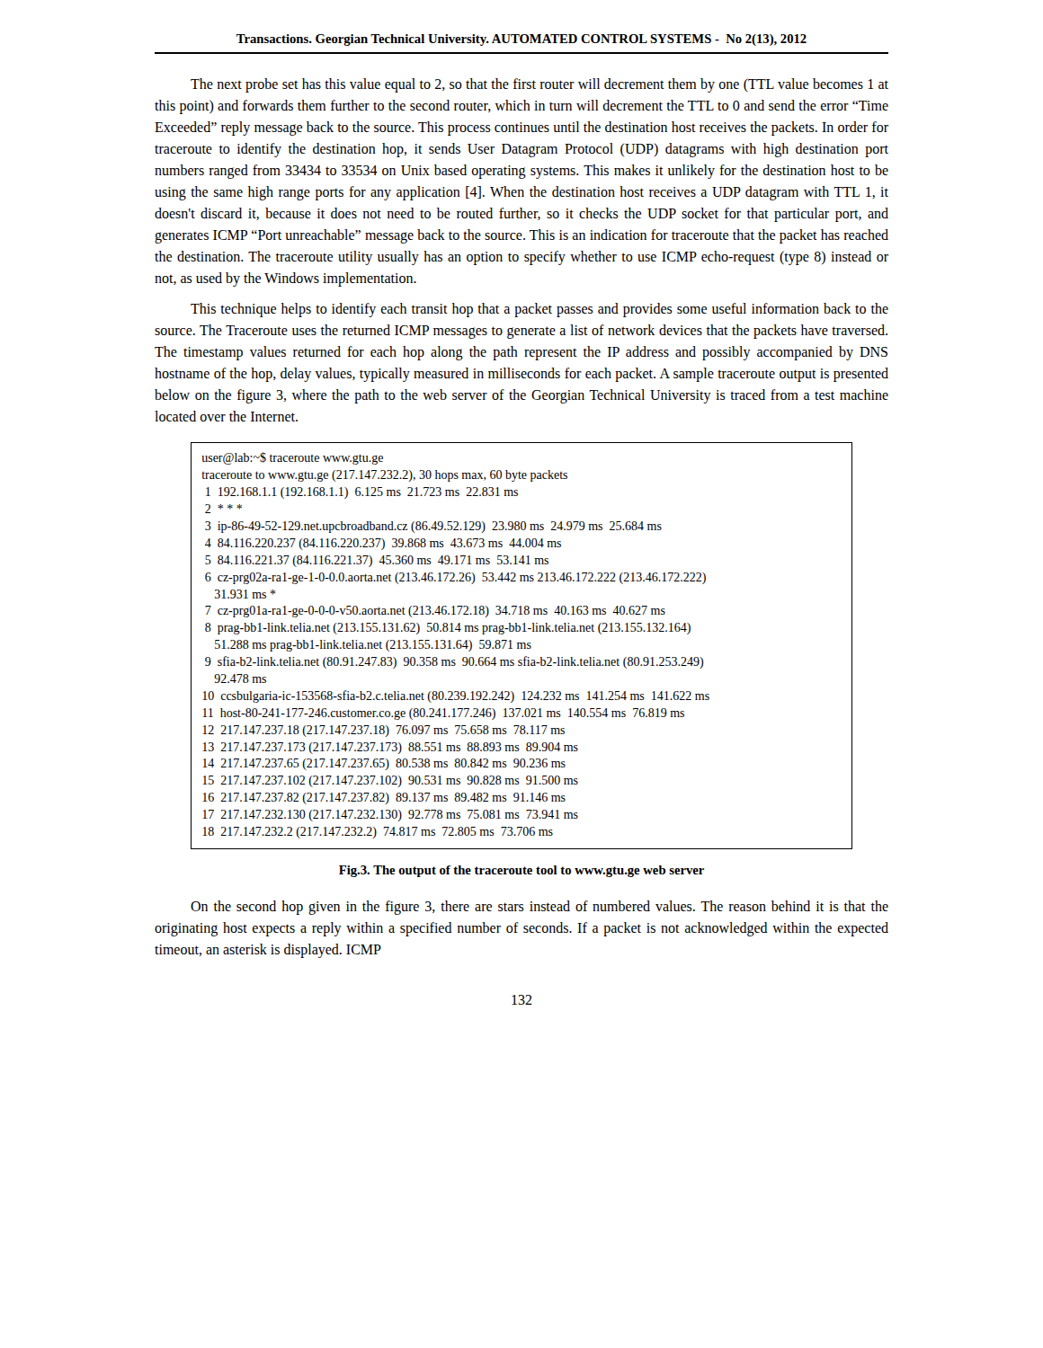Transactions. Georgian Technical University. AUTOMATED CONTROL SYSTEMS - No 2(13), 2012
The next probe set has this value equal to 2, so that the first router will decrement them by one (TTL value becomes 1 at this point) and forwards them further to the second router, which in turn will decrement the TTL to 0 and send the error “Time Exceeded” reply message back to the source. This process continues until the destination host receives the packets. In order for traceroute to identify the destination hop, it sends User Datagram Protocol (UDP) datagrams with high destination port numbers ranged from 33434 to 33534 on Unix based operating systems. This makes it unlikely for the destination host to be using the same high range ports for any application [4]. When the destination host receives a UDP datagram with TTL 1, it doesn't discard it, because it does not need to be routed further, so it checks the UDP socket for that particular port, and generates ICMP “Port unreachable” message back to the source. This is an indication for traceroute that the packet has reached the destination. The traceroute utility usually has an option to specify whether to use ICMP echo-request (type 8) instead or not, as used by the Windows implementation.
This technique helps to identify each transit hop that a packet passes and provides some useful information back to the source. The Traceroute uses the returned ICMP messages to generate a list of network devices that the packets have traversed. The timestamp values returned for each hop along the path represent the IP address and possibly accompanied by DNS hostname of the hop, delay values, typically measured in milliseconds for each packet. A sample traceroute output is presented below on the figure 3, where the path to the web server of the Georgian Technical University is traced from a test machine located over the Internet.
user@lab:~$ traceroute www.gtu.ge
traceroute to www.gtu.ge (217.147.232.2), 30 hops max, 60 byte packets
 1  192.168.1.1 (192.168.1.1)  6.125 ms  21.723 ms  22.831 ms
 2  * * *
 3  ip-86-49-52-129.net.upcbroadband.cz (86.49.52.129)  23.980 ms  24.979 ms  25.684 ms
 4  84.116.220.237 (84.116.220.237)  39.868 ms  43.673 ms  44.004 ms
 5  84.116.221.37 (84.116.221.37)  45.360 ms  49.171 ms  53.141 ms
 6  cz-prg02a-ra1-ge-1-0-0.0.aorta.net (213.46.172.26)  53.442 ms 213.46.172.222 (213.46.172.222)
    31.931 ms *
 7  cz-prg01a-ra1-ge-0-0-0-v50.aorta.net (213.46.172.18)  34.718 ms  40.163 ms  40.627 ms
 8  prag-bb1-link.telia.net (213.155.131.62)  50.814 ms prag-bb1-link.telia.net (213.155.132.164)
    51.288 ms prag-bb1-link.telia.net (213.155.131.64)  59.871 ms
 9  sfia-b2-link.telia.net (80.91.247.83)  90.358 ms  90.664 ms sfia-b2-link.telia.net (80.91.253.249)
    92.478 ms
10  ccsbulgaria-ic-153568-sfia-b2.c.telia.net (80.239.192.242)  124.232 ms  141.254 ms  141.622 ms
11  host-80-241-177-246.customer.co.ge (80.241.177.246)  137.021 ms  140.554 ms  76.819 ms
12  217.147.237.18 (217.147.237.18)  76.097 ms  75.658 ms  78.117 ms
13  217.147.237.173 (217.147.237.173)  88.551 ms  88.893 ms  89.904 ms
14  217.147.237.65 (217.147.237.65)  80.538 ms  80.842 ms  90.236 ms
15  217.147.237.102 (217.147.237.102)  90.531 ms  90.828 ms  91.500 ms
16  217.147.237.82 (217.147.237.82)  89.137 ms  89.482 ms  91.146 ms
17  217.147.232.130 (217.147.232.130)  92.778 ms  75.081 ms  73.941 ms
18  217.147.232.2 (217.147.232.2)  74.817 ms  72.805 ms  73.706 ms
Fig.3. The output of the traceroute tool to www.gtu.ge web server
On the second hop given in the figure 3, there are stars instead of numbered values. The reason behind it is that the originating host expects a reply within a specified number of seconds. If a packet is not acknowledged within the expected timeout, an asterisk is displayed. ICMP
132